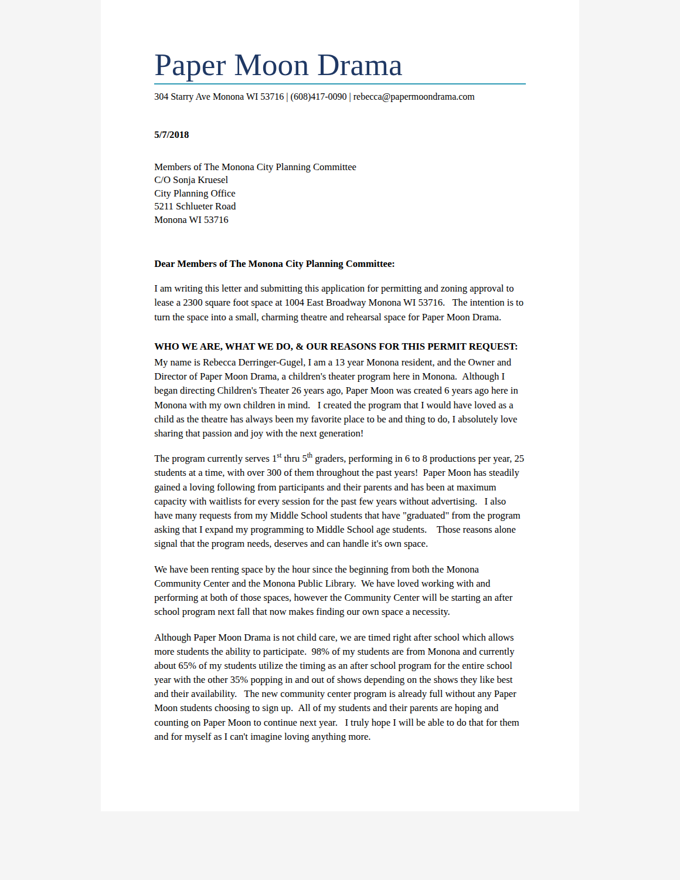Paper Moon Drama
304 Starry Ave Monona WI 53716 | (608)417-0090 | rebecca@papermoondrama.com
5/7/2018
Members of The Monona City Planning Committee
C/O Sonja Kruesel
City Planning Office
5211 Schlueter Road
Monona WI 53716
Dear Members of The Monona City Planning Committee:
I am writing this letter and submitting this application for permitting and zoning approval to lease a 2300 square foot space at 1004 East Broadway Monona WI 53716. The intention is to turn the space into a small, charming theatre and rehearsal space for Paper Moon Drama.
Who we are, what we do, & our reasons for this permit request:
My name is Rebecca Derringer-Gugel, I am a 13 year Monona resident, and the Owner and Director of Paper Moon Drama, a children's theater program here in Monona. Although I began directing Children's Theater 26 years ago, Paper Moon was created 6 years ago here in Monona with my own children in mind. I created the program that I would have loved as a child as the theatre has always been my favorite place to be and thing to do, I absolutely love sharing that passion and joy with the next generation!
The program currently serves 1st thru 5th graders, performing in 6 to 8 productions per year, 25 students at a time, with over 300 of them throughout the past years! Paper Moon has steadily gained a loving following from participants and their parents and has been at maximum capacity with waitlists for every session for the past few years without advertising. I also have many requests from my Middle School students that have "graduated" from the program asking that I expand my programming to Middle School age students. Those reasons alone signal that the program needs, deserves and can handle it's own space.
We have been renting space by the hour since the beginning from both the Monona Community Center and the Monona Public Library. We have loved working with and performing at both of those spaces, however the Community Center will be starting an after school program next fall that now makes finding our own space a necessity.
Although Paper Moon Drama is not child care, we are timed right after school which allows more students the ability to participate. 98% of my students are from Monona and currently about 65% of my students utilize the timing as an after school program for the entire school year with the other 35% popping in and out of shows depending on the shows they like best and their availability. The new community center program is already full without any Paper Moon students choosing to sign up. All of my students and their parents are hoping and counting on Paper Moon to continue next year. I truly hope I will be able to do that for them and for myself as I can't imagine loving anything more.